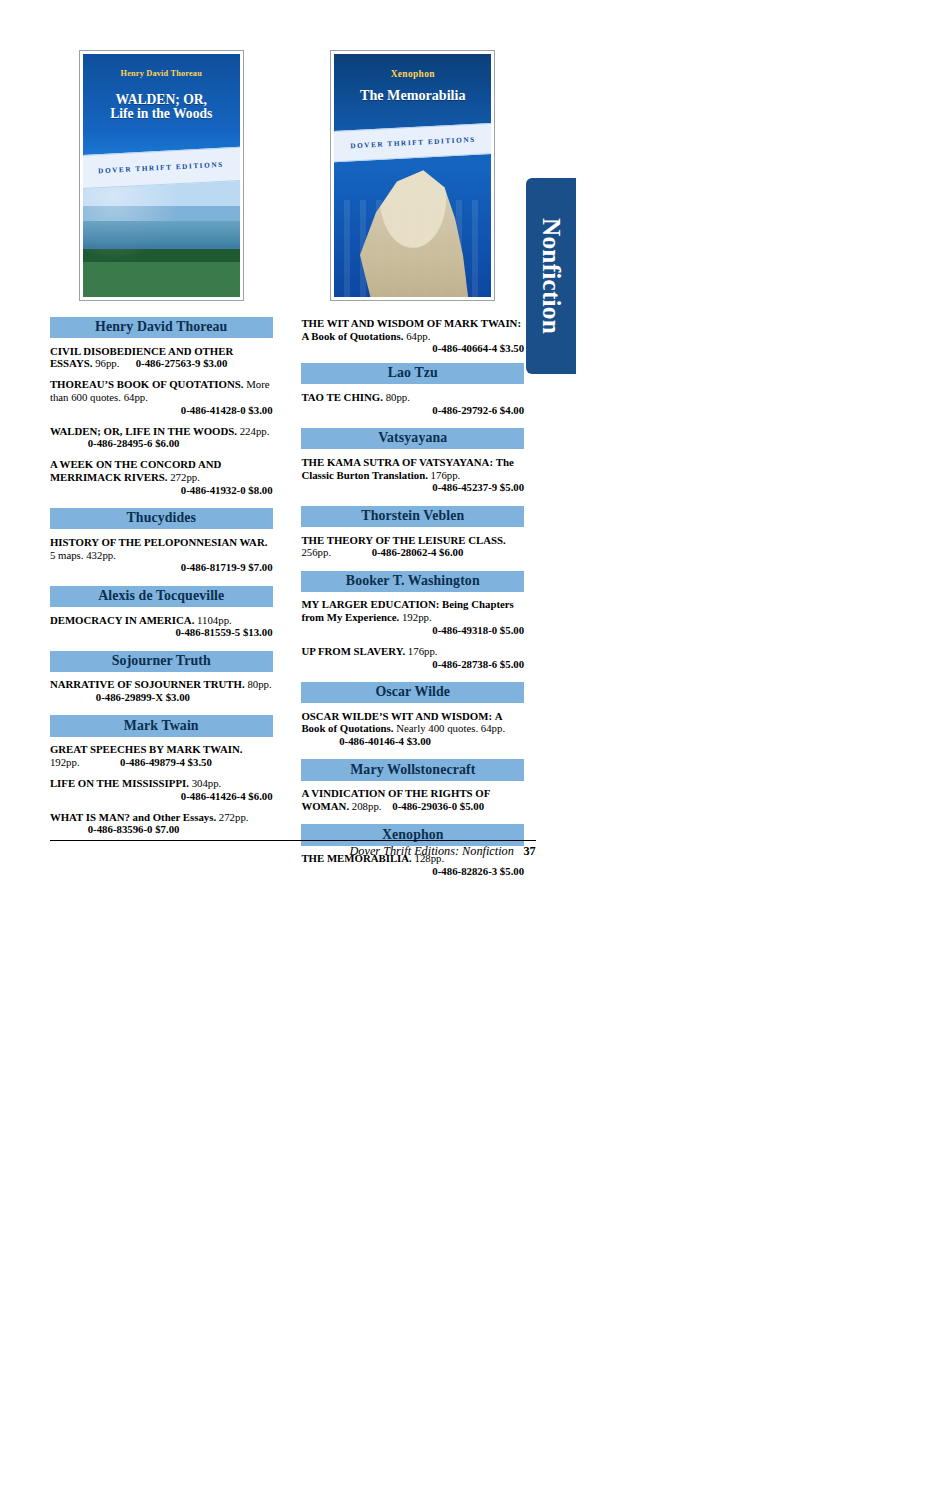Nonfiction
Henry David Thoreau
WALDEN; OR,
Life in the Woods
DOVER THRIFT EDITIONS
Henry David Thoreau
Civil Disobedience and Other Essays. 96pp. 0-486-27563-9 $3.00
Thoreau’s Book of Quotations. More than 600 quotes. 64pp. 0-486-41428-0 $3.00
Walden; or, Life in the Woods. 224pp. 0-486-28495-6 $6.00
A Week on the Concord and Merrimack Rivers. 272pp. 0-486-41932-0 $8.00
Thucydides
History of the Peloponnesian War. 5 maps. 432pp. 0-486-81719-9 $7.00
Alexis de Tocqueville
Democracy in America. 1104pp. 0-486-81559-5 $13.00
Sojourner Truth
Narrative of Sojourner Truth. 80pp. 0-486-29899-X $3.00
Mark Twain
Great Speeches by Mark Twain. 192pp. 0-486-49879-4 $3.50
Life on the Mississippi. 304pp. 0-486-41426-4 $6.00
What Is Man? and Other Essays. 272pp. 0-486-83596-0 $7.00
Xenophon
The Memorabilia
DOVER THRIFT EDITIONS
The Wit and Wisdom of Mark Twain: A Book of Quotations. 64pp. 0-486-40664-4 $3.50
Lao Tzu
Tao Te Ching. 80pp. 0-486-29792-6 $4.00
Vatsyayana
The Kama Sutra of Vatsyayana: The Classic Burton Translation. 176pp. 0-486-45237-9 $5.00
Thorstein Veblen
The Theory of the Leisure Class. 256pp. 0-486-28062-4 $6.00
Booker T. Washington
My Larger Education: Being Chapters from My Experience. 192pp. 0-486-49318-0 $5.00
Up from Slavery. 176pp. 0-486-28738-6 $5.00
Oscar Wilde
Oscar Wilde’s Wit and Wisdom: A Book of Quotations. Nearly 400 quotes. 64pp. 0-486-40146-4 $3.00
Mary Wollstonecraft
A Vindication of the Rights of Woman. 208pp. 0-486-29036-0 $5.00
Xenophon
The Memorabilia. 128pp. 0-486-82826-3 $5.00
Dover Thrift Editions: Nonfiction 37